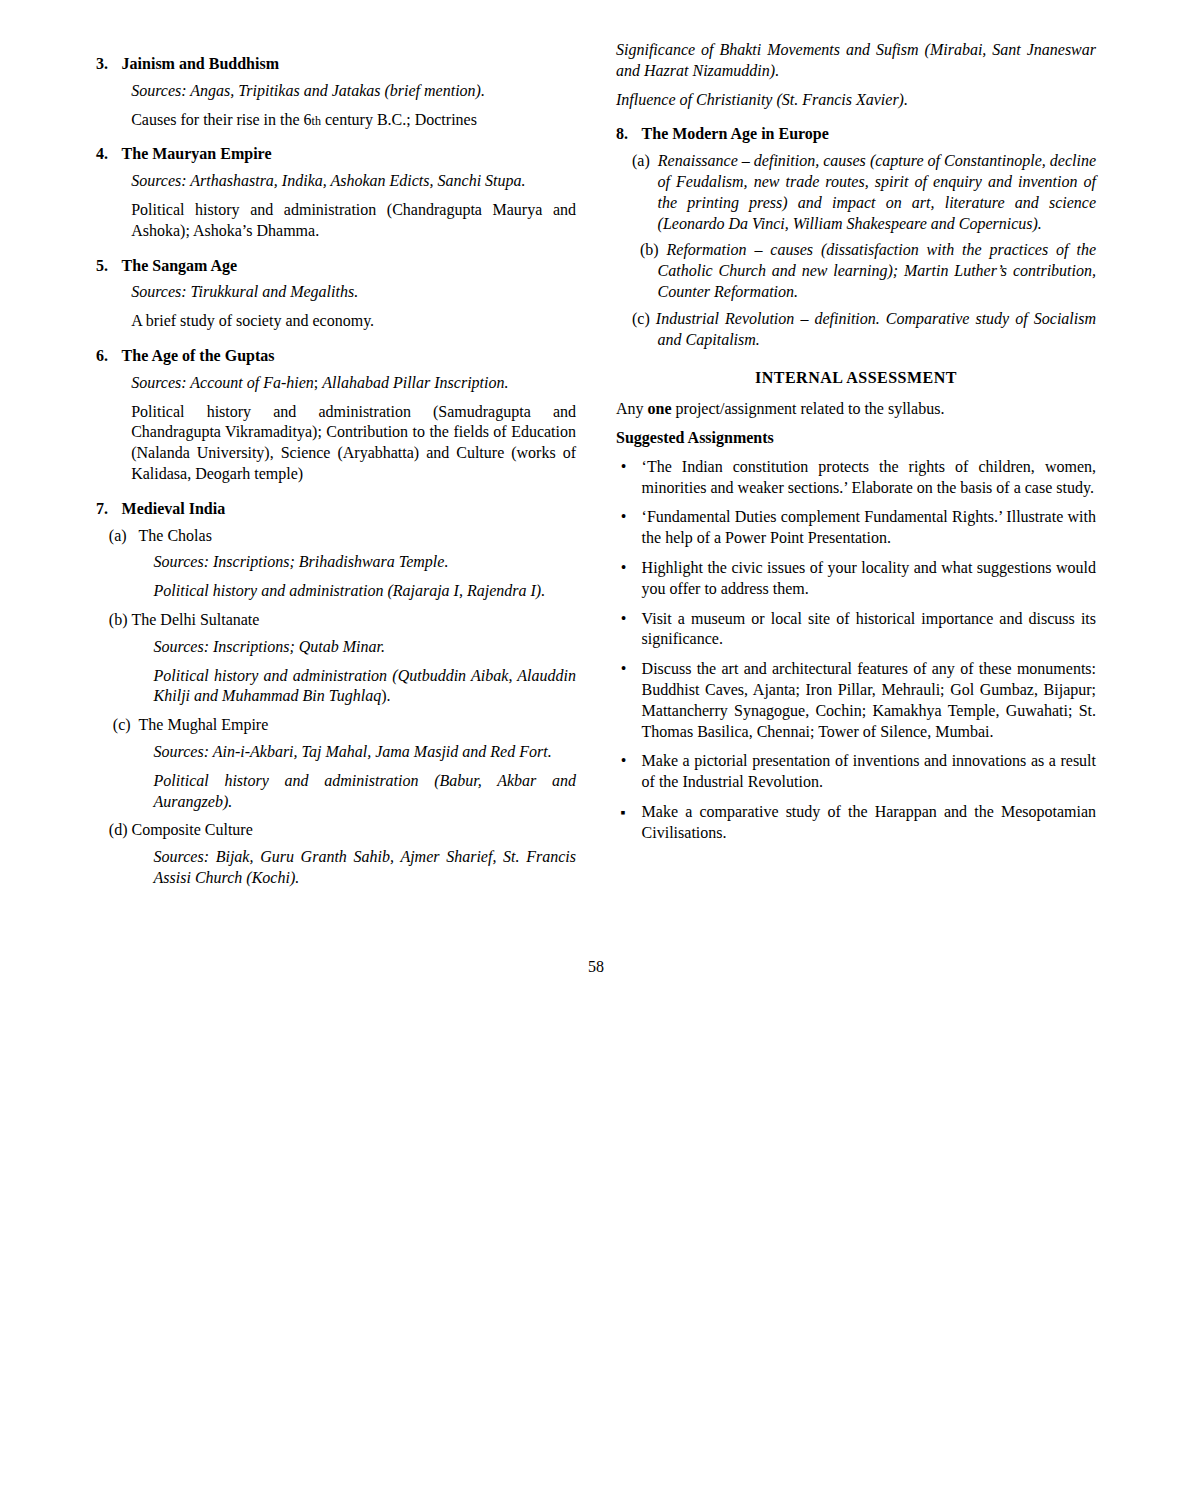3. Jainism and Buddhism
Sources: Angas, Tripitikas and Jatakas (brief mention).
Causes for their rise in the 6th century B.C.; Doctrines
4. The Mauryan Empire
Sources: Arthashastra, Indika, Ashokan Edicts, Sanchi Stupa.
Political history and administration (Chandragupta Maurya and Ashoka); Ashoka’s Dhamma.
5. The Sangam Age
Sources: Tirukkural and Megaliths.
A brief study of society and economy.
6. The Age of the Guptas
Sources: Account of Fa-hien; Allahabad Pillar Inscription.
Political history and administration (Samudragupta and Chandragupta Vikramaditya); Contribution to the fields of Education (Nalanda University), Science (Aryabhatta) and Culture (works of Kalidasa, Deogarh temple)
7. Medieval India
(a) The Cholas
Sources: Inscriptions; Brihadishwara Temple.
Political history and administration (Rajaraja I, Rajendra I).
(b) The Delhi Sultanate
Sources: Inscriptions; Qutab Minar.
Political history and administration (Qutbuddin Aibak, Alauddin Khilji and Muhammad Bin Tughlaq).
(c) The Mughal Empire
Sources: Ain-i-Akbari, Taj Mahal, Jama Masjid and Red Fort.
Political history and administration (Babur, Akbar and Aurangzeb).
(d) Composite Culture
Sources: Bijak, Guru Granth Sahib, Ajmer Sharief, St. Francis Assisi Church (Kochi).
Significance of Bhakti Movements and Sufism (Mirabai, Sant Jnaneswar and Hazrat Nizamuddin).
Influence of Christianity (St. Francis Xavier).
8. The Modern Age in Europe
(a) Renaissance – definition, causes (capture of Constantinople, decline of Feudalism, new trade routes, spirit of enquiry and invention of the printing press) and impact on art, literature and science (Leonardo Da Vinci, William Shakespeare and Copernicus).
(b) Reformation – causes (dissatisfaction with the practices of the Catholic Church and new learning); Martin Luther’s contribution, Counter Reformation.
(c) Industrial Revolution – definition. Comparative study of Socialism and Capitalism.
INTERNAL ASSESSMENT
Any one project/assignment related to the syllabus.
Suggested Assignments
‘The Indian constitution protects the rights of children, women, minorities and weaker sections.’ Elaborate on the basis of a case study.
‘Fundamental Duties complement Fundamental Rights.’ Illustrate with the help of a Power Point Presentation.
Highlight the civic issues of your locality and what suggestions would you offer to address them.
Visit a museum or local site of historical importance and discuss its significance.
Discuss the art and architectural features of any of these monuments: Buddhist Caves, Ajanta; Iron Pillar, Mehrauli; Gol Gumbaz, Bijapur; Mattancherry Synagogue, Cochin; Kamakhya Temple, Guwahati; St. Thomas Basilica, Chennai; Tower of Silence, Mumbai.
Make a pictorial presentation of inventions and innovations as a result of the Industrial Revolution.
Make a comparative study of the Harappan and the Mesopotamian Civilisations.
58